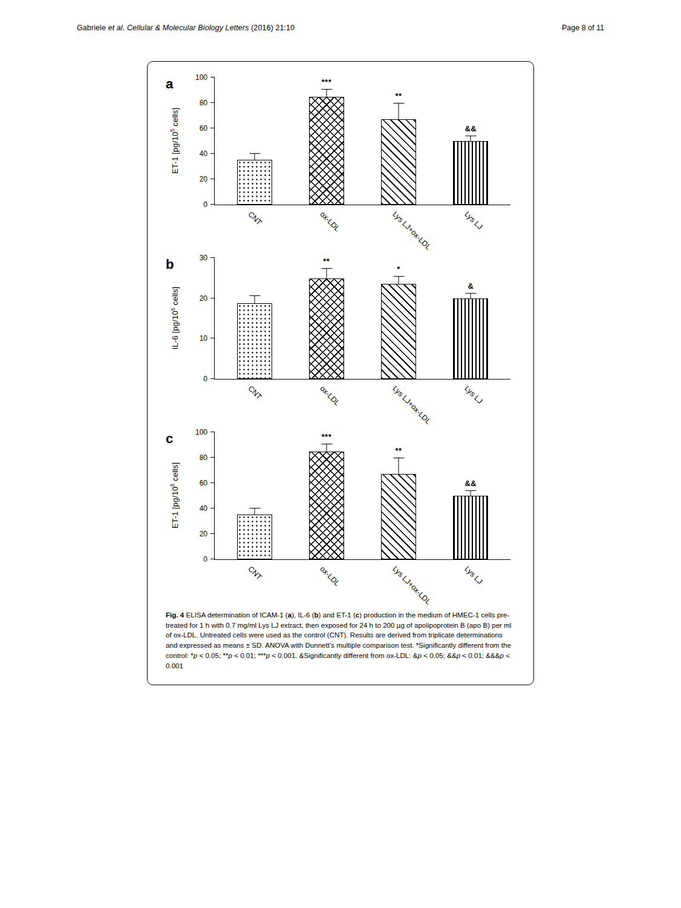Gabriele et al. Cellular & Molecular Biology Letters (2016) 21:10
Page 8 of 11
a
ET-1 [pg/105 cells]
0
20
40
60
80
100
***
**
&&
CNT
ox-LDL
Lys LJ+ox-LDL
Lys LJ
b
IL-6 [pg/105 cells]
0
10
20
30
**
*
&
CNT
ox-LDL
Lys LJ+ox-LDL
Lys LJ
c
ET-1 [pg/105 cells]
0
20
40
60
80
100
***
**
&&
CNT
ox-LDL
Lys LJ+ox-LDL
Lys LJ
Fig. 4 ELISA determination of ICAM-1 (a), IL-6 (b) and ET-1 (c) production in the medium of HMEC-1 cells pre-treated for 1 h with 0.7 mg/ml Lys LJ extract, then exposed for 24 h to 200 µg of apolipoprotein B (apo B) per ml of ox-LDL. Untreated cells were used as the control (CNT). Results are derived from triplicate determinations and expressed as means ± SD. ANOVA with Dunnett’s multiple comparison test. *Significantly different from the control: *p < 0.05; **p < 0.01; ***p < 0.001. &Significantly different from ox-LDL: &p < 0.05; &&p < 0.01; &&&p < 0.001